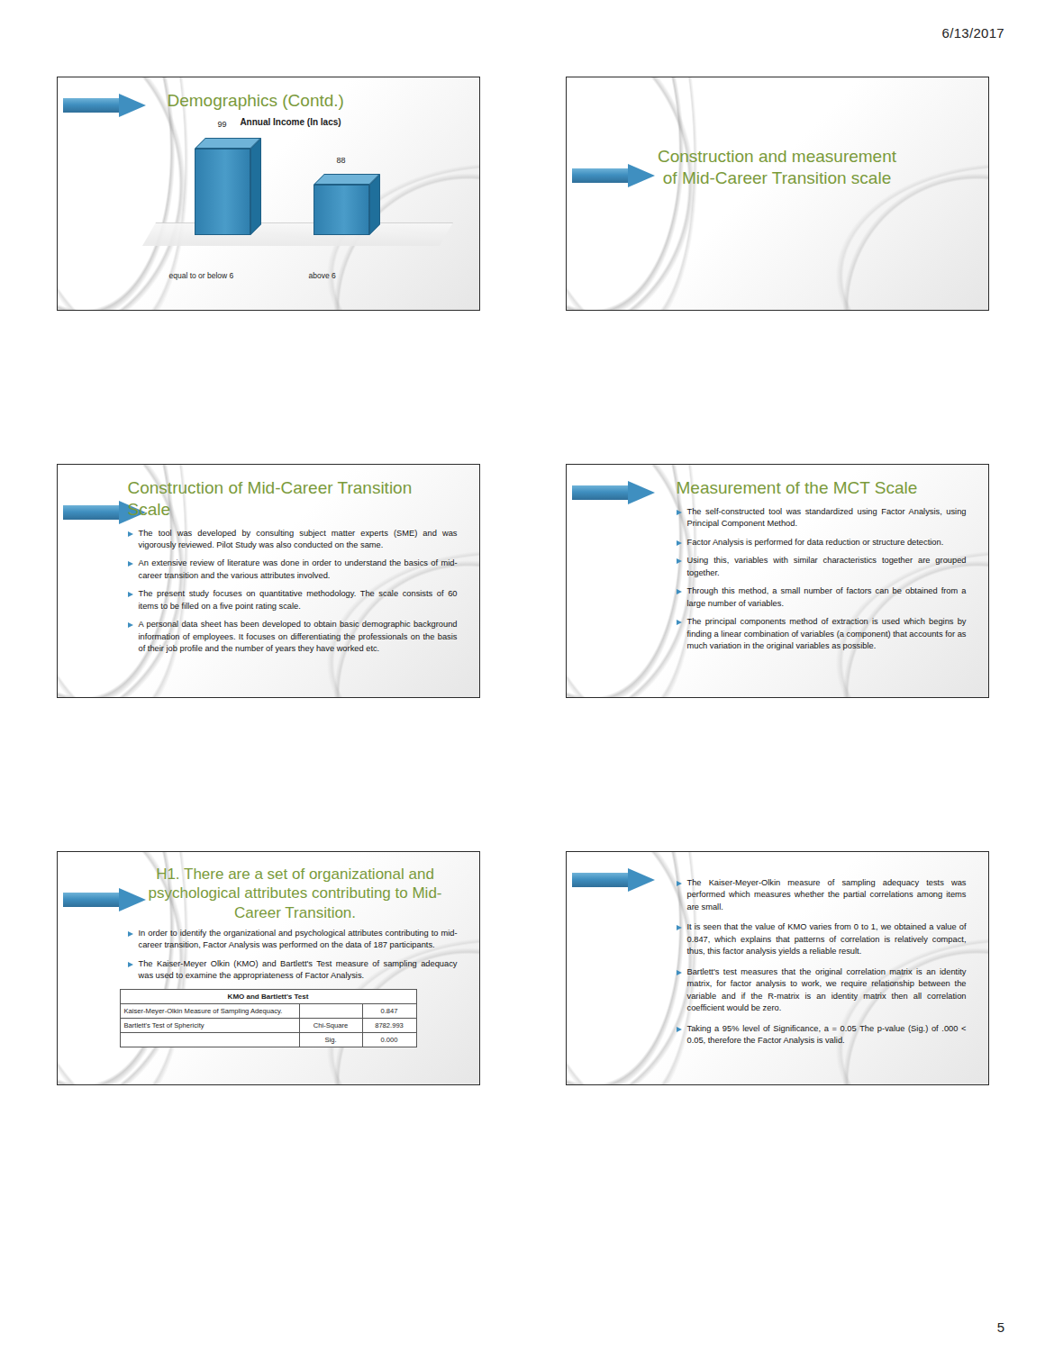6/13/2017
Demographics (Contd.)
Annual Income (In lacs)
99
88
equal to or below 6 above 6
Construction and measurement
of Mid-Career Transition scale
Construction of Mid-Career Transition
Scale
The tool was developed by consulting subject matter experts (SME) and was vigorously reviewed. Pilot Study was also conducted on the same.
An extensive review of literature was done in order to understand the basics of mid-career transition and the various attributes involved.
The present study focuses on quantitative methodology. The scale consists of 60 items to be filled on a five point rating scale.
A personal data sheet has been developed to obtain basic demographic background information of employees. It focuses on differentiating the professionals on the basis of their job profile and the number of years they have worked etc.
Measurement of the MCT Scale
The self-constructed tool was standardized using Factor Analysis, using Principal Component Method.
Factor Analysis is performed for data reduction or structure detection.
Using this, variables with similar characteristics together are grouped together.
Through this method, a small number of factors can be obtained from a large number of variables.
The principal components method of extraction is used which begins by finding a linear combination of variables (a component) that accounts for as much variation in the original variables as possible.
H1. There are a set of organizational and
psychological attributes contributing to Mid-
Career Transition.
In order to identify the organizational and psychological attributes contributing to mid-career transition, Factor Analysis was performed on the data of 187 participants.
The Kaiser-Meyer Olkin (KMO) and Bartlett's Test measure of sampling adequacy was used to examine the appropriateness of Factor Analysis.
| KMO and Bartlett's Test |
| --- |
| Kaiser-Meyer-Olkin Measure of Sampling Adequacy. | | 0.847 |
| Bartlett's Test of Sphericity | Chi-Square | 8782.993 |
| | Sig. | 0.000 |
The Kaiser-Meyer-Olkin measure of sampling adequacy tests was performed which measures whether the partial correlations among items are small.
It is seen that the value of KMO varies from 0 to 1, we obtained a value of 0.847, which explains that patterns of correlation is relatively compact, thus, this factor analysis yields a reliable result.
Bartlett's test measures that the original correlation matrix is an identity matrix, for factor analysis to work, we require relationship between the variable and if the R-matrix is an identity matrix then all correlation coefficient would be zero.
Taking a 95% level of Significance, a = 0.05 The p-value (Sig.) of .000 < 0.05, therefore the Factor Analysis is valid.
5